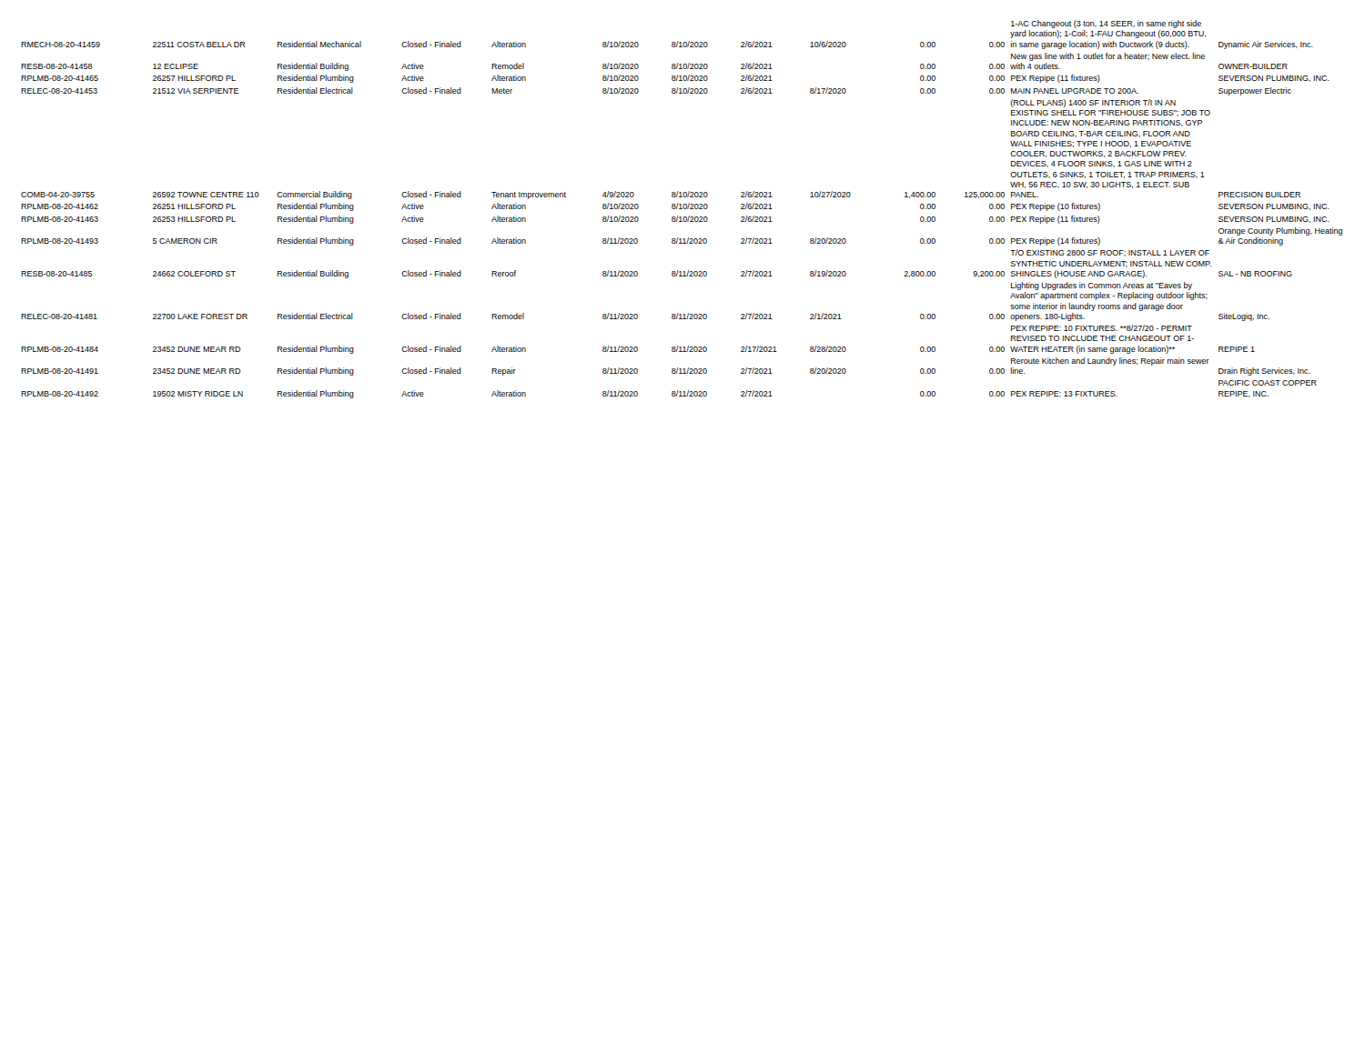| RMECH-08-20-41459 | 22511 COSTA BELLA DR | Residential Mechanical | Closed - Finaled | Alteration | 8/10/2020 | 8/10/2020 | 2/6/2021 | 10/6/2020 | 0.00 | 0.00 | 1-AC Changeout (3 ton, 14 SEER, in same right side yard location); 1-Coil; 1-FAU Changeout (60,000 BTU, in same garage location) with Ductwork (9 ducts). | Dynamic Air Services, Inc. |
| RESB-08-20-41458 | 12 ECLIPSE | Residential Building | Active | Remodel | 8/10/2020 | 8/10/2020 | 2/6/2021 | | 0.00 | 0.00 | New gas line with 1 outlet for a heater; New elect. line with 4 outlets. | OWNER-BUILDER |
| RPLMB-08-20-41465 | 26257 HILLSFORD PL | Residential Plumbing | Active | Alteration | 8/10/2020 | 8/10/2020 | 2/6/2021 | | 0.00 | 0.00 | PEX Repipe (11 fixtures) | SEVERSON PLUMBING, INC. |
| RELEC-08-20-41453 | 21512 VIA SERPIENTE | Residential Electrical | Closed - Finaled | Meter | 8/10/2020 | 8/10/2020 | 2/6/2021 | 8/17/2020 | 0.00 | 0.00 | MAIN PANEL UPGRADE TO 200A. | Superpower Electric |
| COMB-04-20-39755 | 26592 TOWNE CENTRE 110 | Commercial Building | Closed - Finaled | Tenant Improvement | 4/9/2020 | 8/10/2020 | 2/6/2021 | 10/27/2020 | 1,400.00 | 125,000.00 | (ROLL PLANS) 1400 SF INTERIOR T/I IN AN EXISTING SHELL FOR "FIREHOUSE SUBS"; JOB TO INCLUDE: NEW NON-BEARING PARTITIONS, GYP BOARD CEILING, T-BAR CEILING, FLOOR AND WALL FINISHES; TYPE I HOOD, 1 EVAPOATIVE COOLER, DUCTWORKS, 2 BACKFLOW PREV. DEVICES, 4 FLOOR SINKS, 1 GAS LINE WITH 2 OUTLETS, 6 SINKS, 1 TOILET, 1 TRAP PRIMERS, 1 WH, 56 REC, 10 SW, 30 LIGHTS, 1 ELECT. SUB PANEL. | PRECISION BUILDER |
| RPLMB-08-20-41462 | 26251 HILLSFORD PL | Residential Plumbing | Active | Alteration | 8/10/2020 | 8/10/2020 | 2/6/2021 | | 0.00 | 0.00 | PEX Repipe (10 fixtures) | SEVERSON PLUMBING, INC. |
| RPLMB-08-20-41463 | 26253 HILLSFORD PL | Residential Plumbing | Active | Alteration | 8/10/2020 | 8/10/2020 | 2/6/2021 | | 0.00 | 0.00 | PEX Repipe (11 fixtures) | SEVERSON PLUMBING, INC. |
| RPLMB-08-20-41493 | 5 CAMERON CIR | Residential Plumbing | Closed - Finaled | Alteration | 8/11/2020 | 8/11/2020 | 2/7/2021 | 8/20/2020 | 0.00 | 0.00 | PEX Repipe (14 fixtures) | Orange County Plumbing, Heating & Air Conditioning |
| RESB-08-20-41485 | 24662 COLEFORD ST | Residential Building | Closed - Finaled | Reroof | 8/11/2020 | 8/11/2020 | 2/7/2021 | 8/19/2020 | 2,800.00 | 9,200.00 | T/O EXISTING 2800 SF ROOF; INSTALL 1 LAYER OF SYNTHETIC UNDERLAYMENT; INSTALL NEW COMP. SHINGLES (HOUSE AND GARAGE). | SAL - NB ROOFING |
| RELEC-08-20-41481 | 22700 LAKE FOREST DR | Residential Electrical | Closed - Finaled | Remodel | 8/11/2020 | 8/11/2020 | 2/7/2021 | 2/1/2021 | 0.00 | 0.00 | Lighting Upgrades in Common Areas at "Eaves by Avalon" apartment complex - Replacing outdoor lights; some interior in laundry rooms and garage door openers. 180-Lights. | SiteLogiq, Inc. |
| RPLMB-08-20-41484 | 23452 DUNE MEAR RD | Residential Plumbing | Closed - Finaled | Alteration | 8/11/2020 | 8/11/2020 | 2/17/2021 | 8/28/2020 | 0.00 | 0.00 | PEX REPIPE: 10 FIXTURES. **8/27/20 - PERMIT REVISED TO INCLUDE THE CHANGEOUT OF 1-WATER HEATER (in same garage location)** | REPIPE 1 |
| RPLMB-08-20-41491 | 23452 DUNE MEAR RD | Residential Plumbing | Closed - Finaled | Repair | 8/11/2020 | 8/11/2020 | 2/7/2021 | 8/20/2020 | 0.00 | 0.00 | Reroute Kitchen and Laundry lines; Repair main sewer line. | Drain Right Services, Inc. |
| RPLMB-08-20-41492 | 19502 MISTY RIDGE LN | Residential Plumbing | Active | Alteration | 8/11/2020 | 8/11/2020 | 2/7/2021 | | 0.00 | 0.00 | PEX REPIPE: 13 FIXTURES. | PACIFIC COAST COPPER REPIPE, INC. |